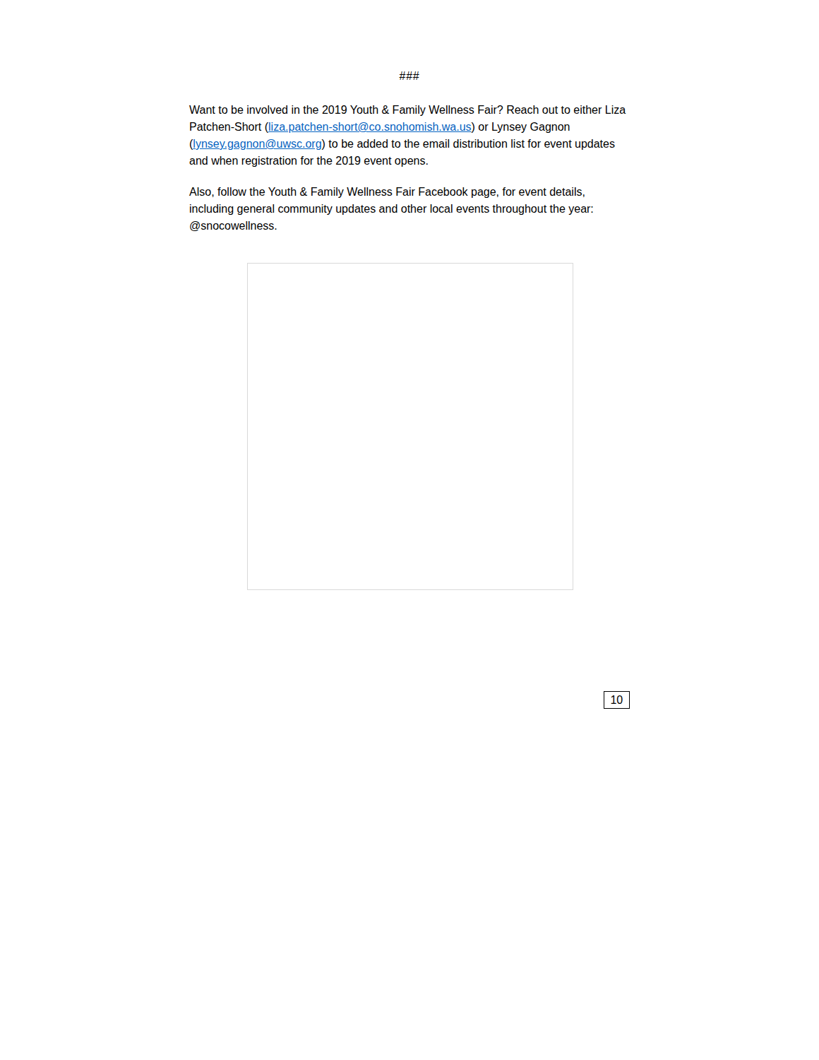###
Want to be involved in the 2019 Youth & Family Wellness Fair? Reach out to either Liza Patchen-Short (liza.patchen-short@co.snohomish.wa.us) or Lynsey Gagnon (lynsey.gagnon@uwsc.org) to be added to the email distribution list for event updates and when registration for the 2019 event opens.
Also, follow the Youth & Family Wellness Fair Facebook page, for event details, including general community updates and other local events throughout the year: @snocowellness.
10